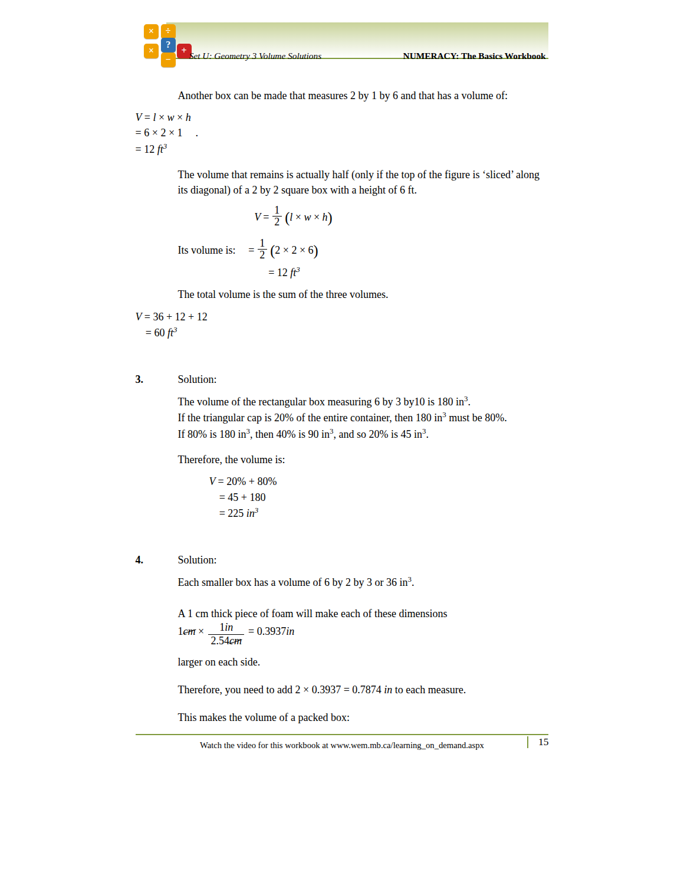×
÷
?
×
−
+
Set U: Geometry 3 Volume Solutions
NUMERACY: The Basics Workbook
Another box can be made that measures 2 by 1 by 6 and that has a volume of:
V = l × w × h
= 6 × 2 × 1 .
= 12 ft3
The volume that remains is actually half (only if the top of the figure is ‘sliced’ along its diagonal) of a 2 by 2 square box with a height of 6 ft.
V = 12 (l × w × h)
Its volume is: = 12 (2 × 2 × 6)
= 12 ft3
The total volume is the sum of the three volumes.
V = 36 + 12 + 12
= 60 ft3
3.
Solution:
The volume of the rectangular box measuring 6 by 3 by10 is 180 in3.
If the triangular cap is 20% of the entire container, then 180 in3 must be 80%.
If 80% is 180 in3, then 40% is 90 in3, and so 20% is 45 in3.
Therefore, the volume is:
V = 20% + 80%
= 45 + 180
= 225 in3
4.
Solution:
Each smaller box has a volume of 6 by 2 by 3 or 36 in3.
A 1 cm thick piece of foam will make each of these dimensions 1 cm × 1 in 2.54 cm = 0.3937 in
larger on each side.
Therefore, you need to add 2 × 0.3937 = 0.7874 in to each measure.
This makes the volume of a packed box:
Watch the video for this workbook at www.wem.mb.ca/learning_on_demand.aspx
15